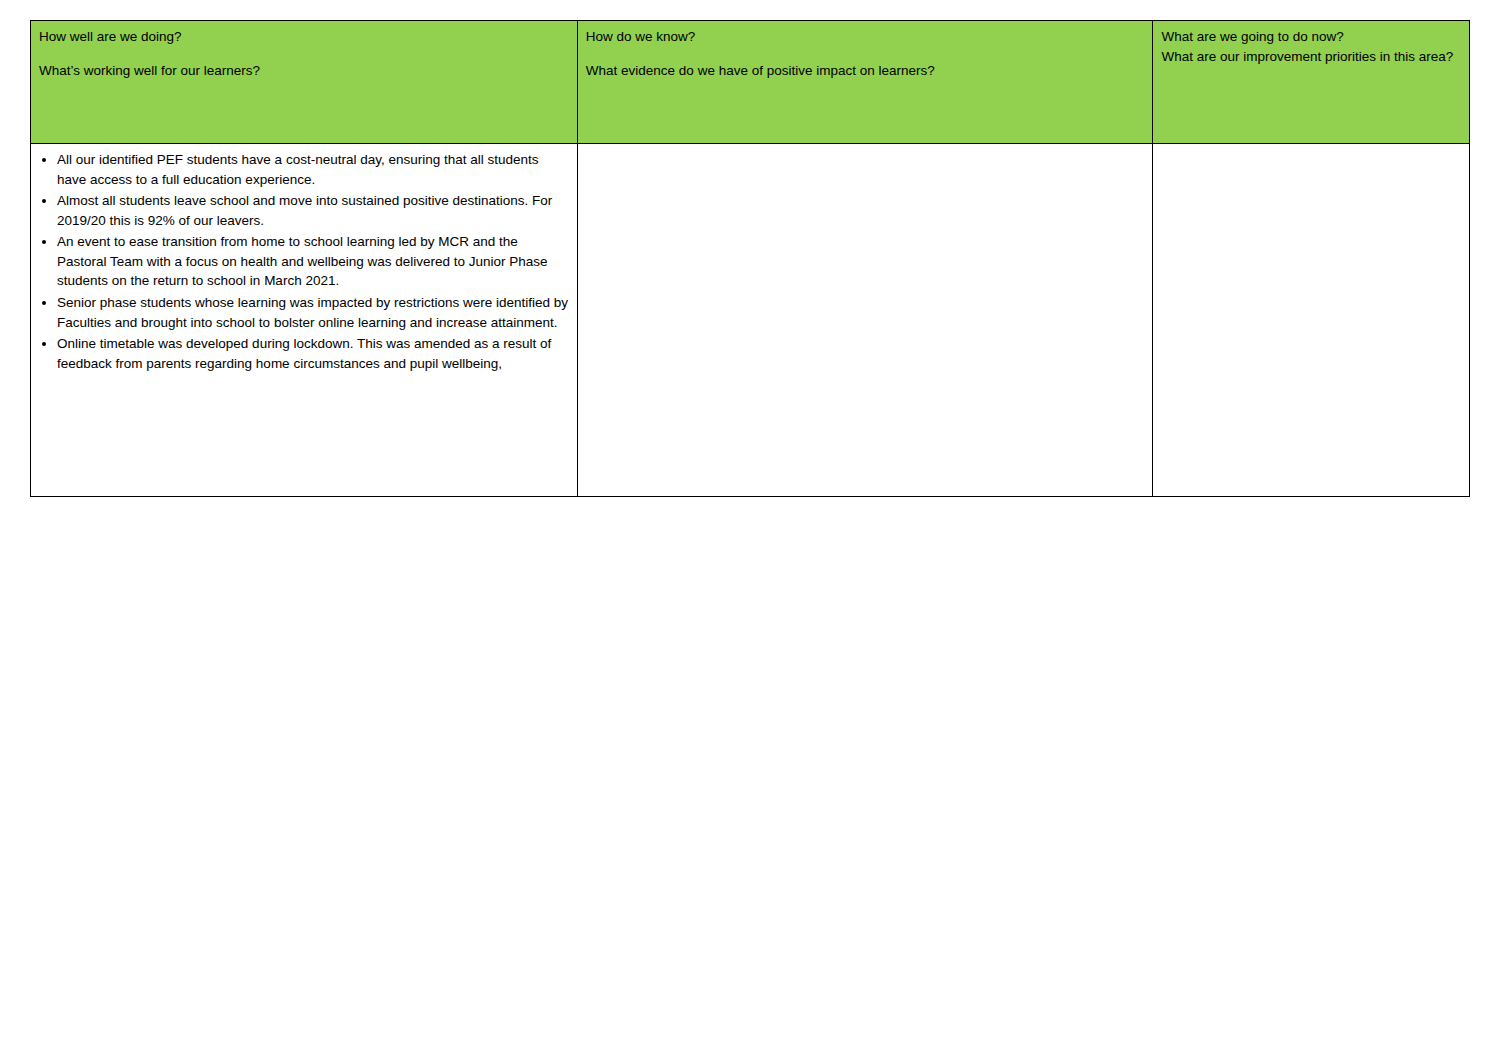| How well are we doing? What’s working well for our learners? | How do we know? What evidence do we have of positive impact on learners? | What are we going to do now? What are our improvement priorities in this area? |
| --- | --- | --- |
| All our identified PEF students have a cost-neutral day, ensuring that all students have access to a full education experience. Almost all students leave school and move into sustained positive destinations. For 2019/20 this is 92% of our leavers. An event to ease transition from home to school learning led by MCR and the Pastoral Team with a focus on health and wellbeing was delivered to Junior Phase students on the return to school in March 2021. Senior phase students whose learning was impacted by restrictions were identified by Faculties and brought into school to bolster online learning and increase attainment. Online timetable was developed during lockdown. This was amended as a result of feedback from parents regarding home circumstances and pupil wellbeing, | | |